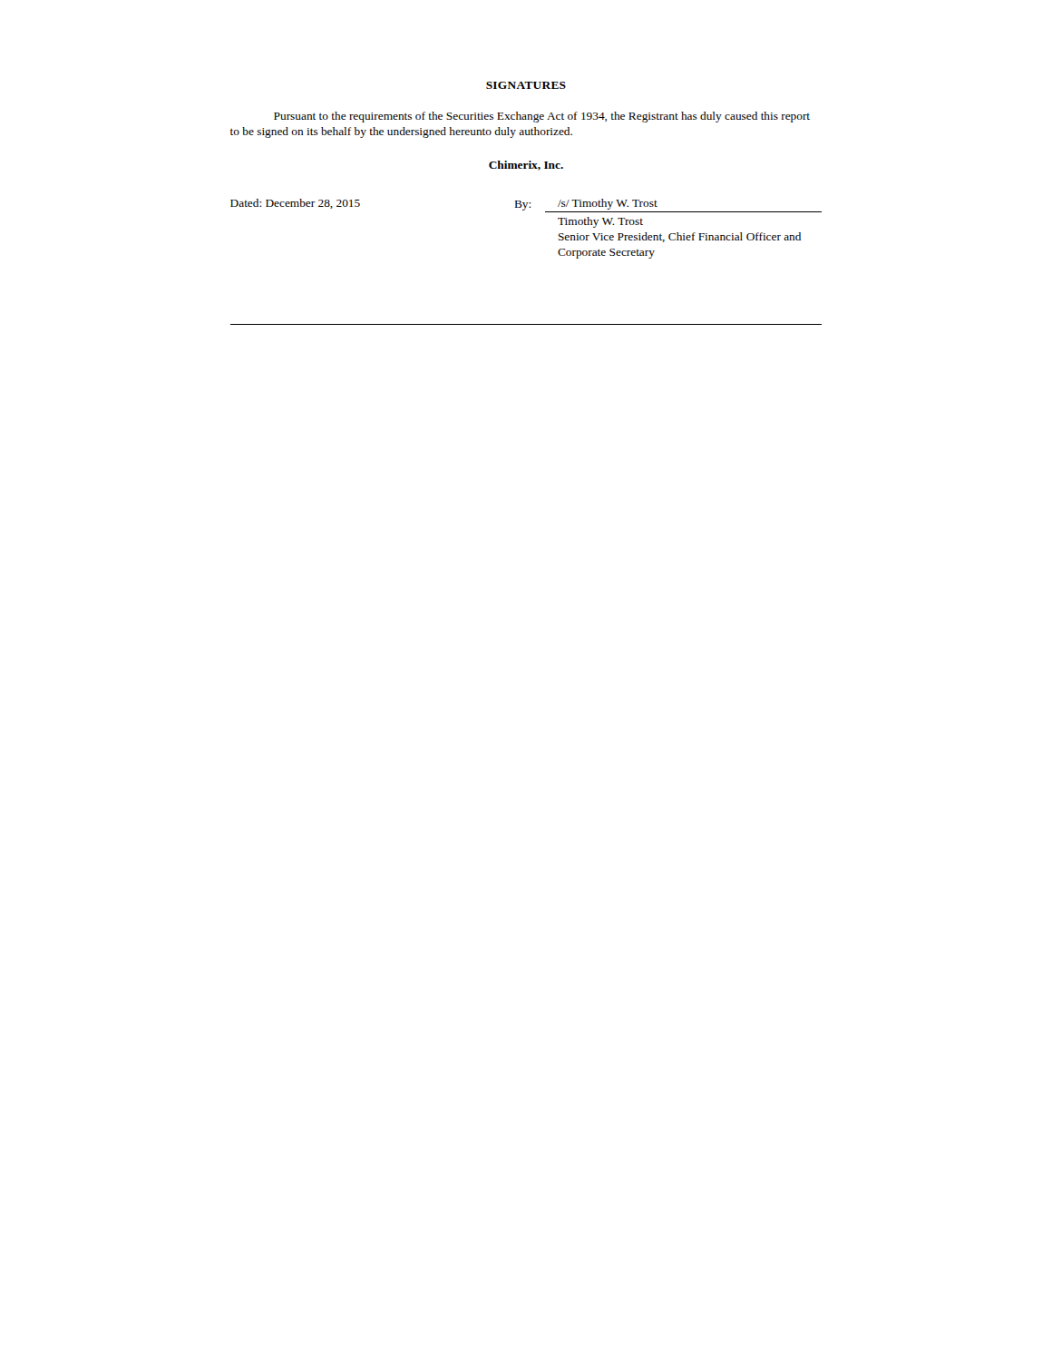SIGNATURES
Pursuant to the requirements of the Securities Exchange Act of 1934, the Registrant has duly caused this report to be signed on its behalf by the undersigned hereunto duly authorized.
Chimerix, Inc.
| Dated: December 28, 2015 | | / By: / /s/ Timothy W. Trost / Timothy W. Trost Senior Vice President, Chief Financial Officer and Corporate Secretary |